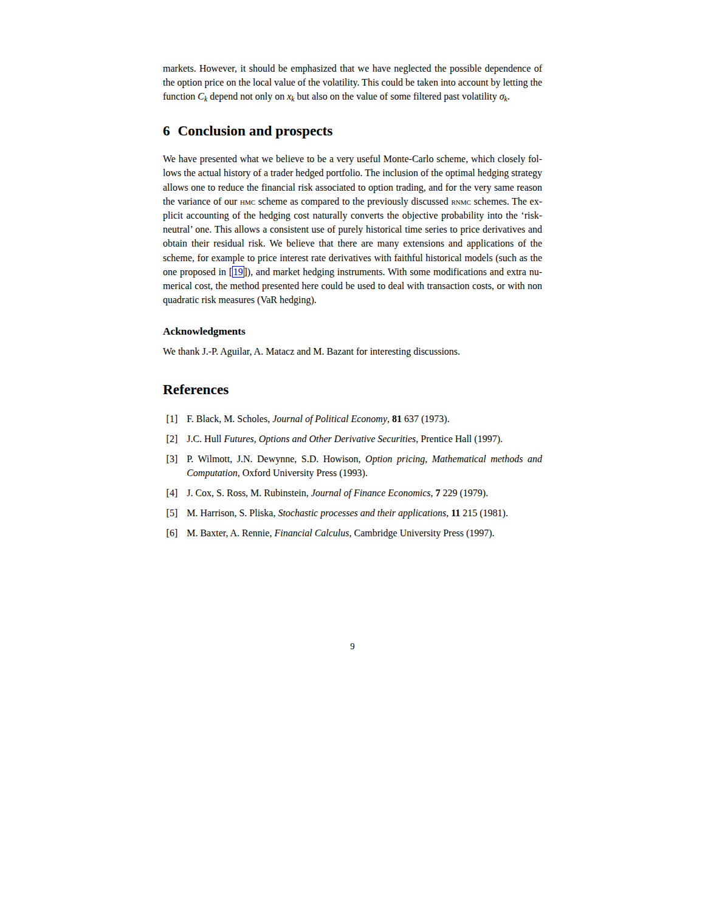markets. However, it should be emphasized that we have neglected the possible dependence of the option price on the local value of the volatility. This could be taken into account by letting the function Ck depend not only on xk but also on the value of some filtered past volatility σk.
6 Conclusion and prospects
We have presented what we believe to be a very useful Monte-Carlo scheme, which closely follows the actual history of a trader hedged portfolio. The inclusion of the optimal hedging strategy allows one to reduce the financial risk associated to option trading, and for the very same reason the variance of our hmc scheme as compared to the previously discussed rnmc schemes. The explicit accounting of the hedging cost naturally converts the objective probability into the ‘risk-neutral’ one. This allows a consistent use of purely historical time series to price derivatives and obtain their residual risk. We believe that there are many extensions and applications of the scheme, for example to price interest rate derivatives with faithful historical models (such as the one proposed in [19]), and market hedging instruments. With some modifications and extra numerical cost, the method presented here could be used to deal with transaction costs, or with non quadratic risk measures (VaR hedging).
Acknowledgments
We thank J.-P. Aguilar, A. Matacz and M. Bazant for interesting discussions.
References
[1] F. Black, M. Scholes, Journal of Political Economy, 81 637 (1973).
[2] J.C. Hull Futures, Options and Other Derivative Securities, Prentice Hall (1997).
[3] P. Wilmott, J.N. Dewynne, S.D. Howison, Option pricing, Mathematical methods and Computation, Oxford University Press (1993).
[4] J. Cox, S. Ross, M. Rubinstein, Journal of Finance Economics, 7 229 (1979).
[5] M. Harrison, S. Pliska, Stochastic processes and their applications, 11 215 (1981).
[6] M. Baxter, A. Rennie, Financial Calculus, Cambridge University Press (1997).
9